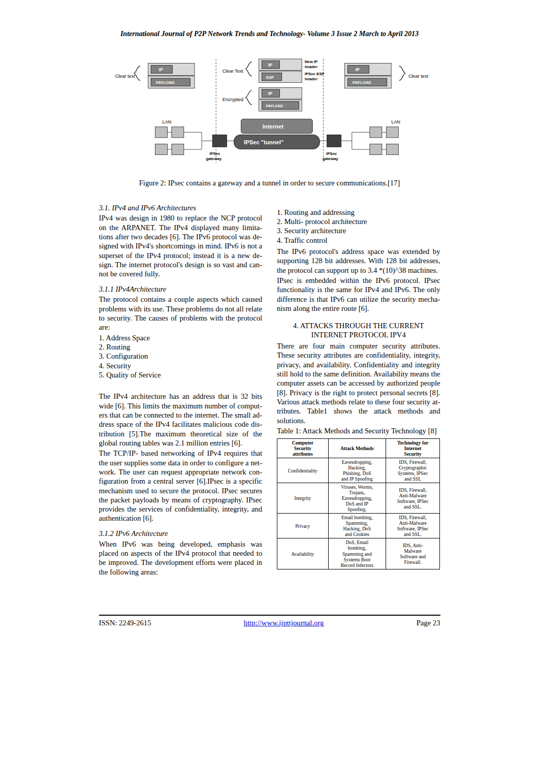International Journal of P2P Network Trends and Technology- Volume 3 Issue 2 March to April 2013
Clear text IP PAYLOAD Clear Text IP New IP header ESP IPSec ESP header Encrypted IP PAYLOAD IP PAYLOAD Clear text LAN IPSec gateway Internet IPSec "tunnel" IPSec gateway LAN
Figure 2: IPsec contains a gateway and a tunnel in order to secure communications.[17]
3.1. IPv4 and IPv6 Architectures
IPv4 was design in 1980 to replace the NCP protocol on the ARPANET. The IPv4 displayed many limitations after two decades [6]. The IPv6 protocol was designed with IPv4's shortcomings in mind. IPv6 is not a superset of the IPv4 protocol; instead it is a new design. The internet protocol's design is so vast and cannot be covered fully.
3.1.1 IPv4Architecture
The protocol contains a couple aspects which caused problems with its use. These problems do not all relate to security. The causes of problems with the protocol are:
1. Address Space
2. Routing
3. Configuration
4. Security
5. Quality of Service
The IPv4 architecture has an address that is 32 bits wide [6]. This limits the maximum number of computers that can be connected to the internet. The small address space of the IPv4 facilitates malicious code distribution [5].The maximum theoretical size of the global routing tables was 2.1 million entries [6].
The TCP/IP- based networking of IPv4 requires that the user supplies some data in order to configure a network. The user can request appropriate network configuration from a central server [6].IPsec is a specific mechanism used to secure the protocol. IPsec secures the packet payloads by means of cryptography. IPsec provides the services of confidentiality, integrity, and authentication [6].
3.1.2 IPv6 Architecture
When IPv6 was being developed, emphasis was placed on aspects of the IPv4 protocol that needed to be improved. The development efforts were placed in the following areas:
1. Routing and addressing
2. Multi- protocol architecture
3. Security architecture
4. Traffic control
The IPv6 protocol's address space was extended by supporting 128 bit addresses. With 128 bit addresses, the protocol can support up to 3.4 *(10)^38 machines.
IPsec is embedded within the IPv6 protocol. IPsec functionality is the same for IPv4 and IPv6. The only difference is that IPv6 can utilize the security mechanism along the entire route [6].
4. Attacks Through the Current Internet Protocol IPv4
There are four main computer security attributes. These security attributes are confidentiality, integrity, privacy, and availability. Confidentiality and integrity still hold to the same definition. Availability means the computer assets can be accessed by authorized people [8]. Privacy is the right to protect personal secrets [8]. Various attack methods relate to these four security attributes. Table1 shows the attack methods and solutions.
Table 1: Attack Methods and Security Technology [8]
| Computer Security attributes | Attack Methods | Technology for Internet Security |
| --- | --- | --- |
| Confidentiality | Eavesdropping, Hacking, Phishing, DoS and IP Spoofing | IDS, Firewall, Cryptographic Systems, IPSec and SSL |
| Integrity | Viruses, Worms, Trojans, Eavesdropping, DoS and IP Spoofing. | IDS, Firewall, Anti-Malware Software, IPSec and SSL. |
| Privacy | Email bombing, Spamming, Hacking, DoS and Cookies | IDS, Firewall, Anti-Malware Software, IPSec and SSL. |
| Availability | DoS, Email bombing, Spamming and Systems Boot Record Infectors | IDS, Anti- Malware Software and Firewall. |
ISSN: 2249-2615 http://www.ijpttjournal.org Page 23